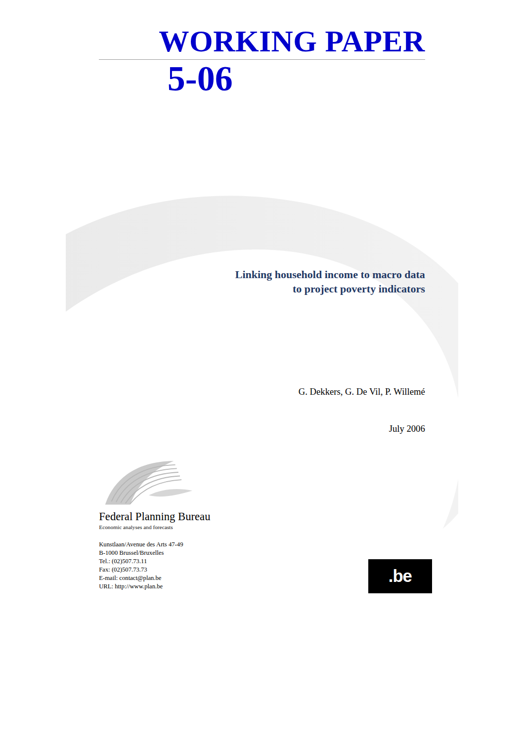WORKING PAPER
5-06
Linking household income to macro data
to project poverty indicators
G. Dekkers, G. De Vil, P. Willemé
July 2006
Federal Planning Bureau
Economic analyses and forecasts
Kunstlaan/Avenue des Arts 47-49
B-1000 Brussel/Bruxelles
Tel.: (02)507.73.11
Fax: (02)507.73.73
E-mail: contact@plan.be
URL: http://www.plan.be
.be